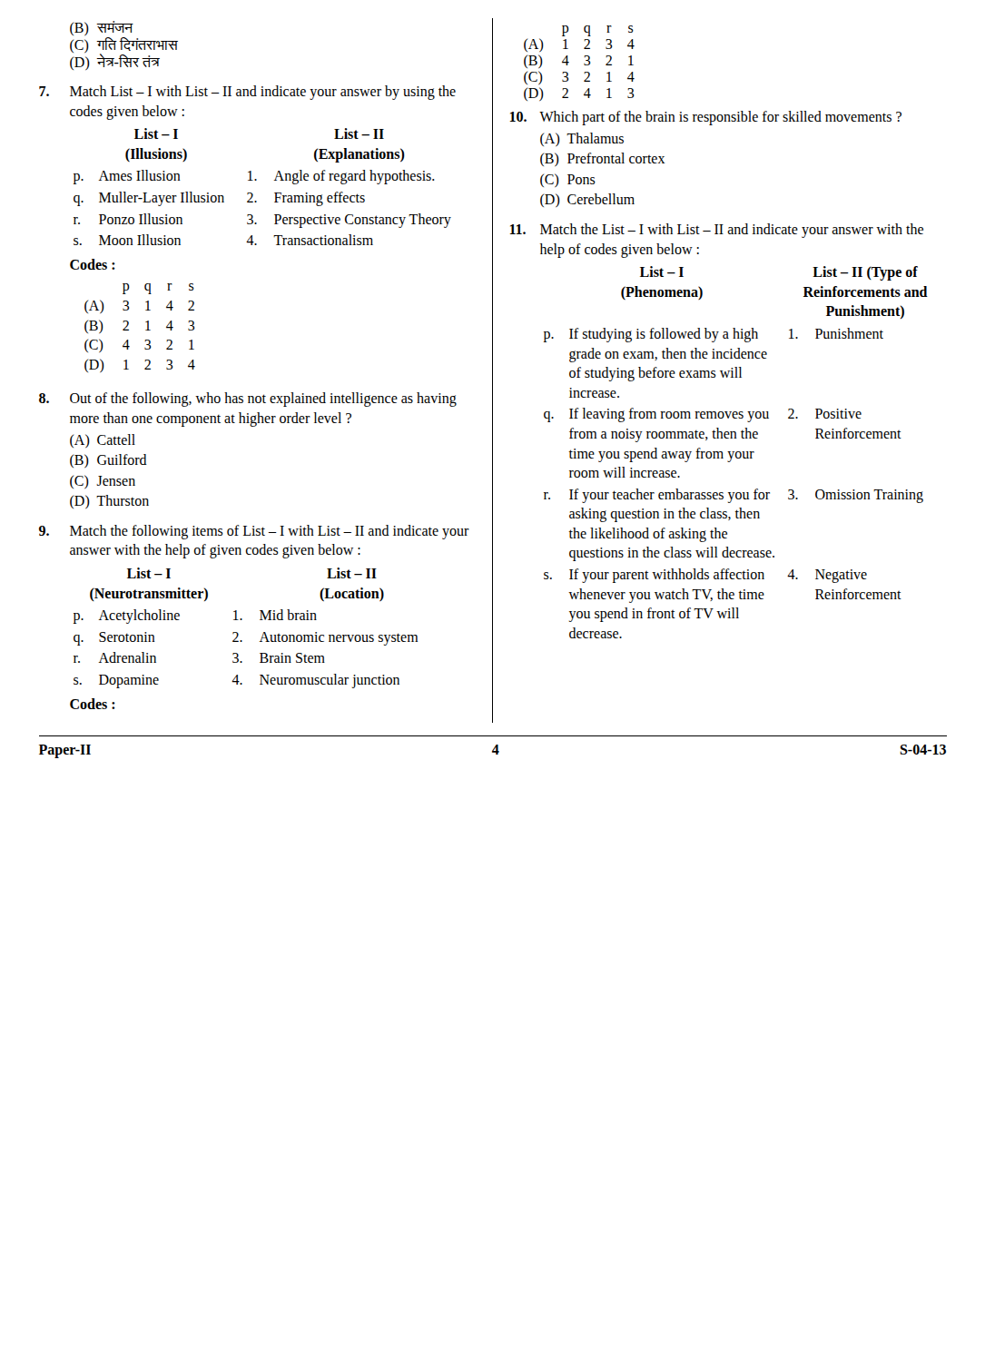(B) समंजन
(C) गति दिगंतराभास
(D) नेत्र-सिर तंत्र
7.
Match List – I with List – II and indicate your answer by using the codes given below :
| List – I (Illusions) | List – II (Explanations) |
| --- | --- |
| p. | Ames Illusion | 1. | Angle of regard hypothesis. |
| q. | Muller-Layer Illusion | 2. | Framing effects |
| r. | Ponzo Illusion | 3. | Perspective Constancy Theory |
| s. | Moon Illusion | 4. | Transactionalism |
Codes :
| | p | q | r | s |
| (A) | 3 | 1 | 4 | 2 |
| (B) | 2 | 1 | 4 | 3 |
| (C) | 4 | 3 | 2 | 1 |
| (D) | 1 | 2 | 3 | 4 |
8.
Out of the following, who has not explained intelligence as having more than one component at higher order level ?
(A) Cattell
(B) Guilford
(C) Jensen
(D) Thurston
9.
Match the following items of List – I with List – II and indicate your answer with the help of given codes given below :
| List – I (Neurotransmitter) | List – II (Location) |
| --- | --- |
| p. | Acetylcholine | 1. | Mid brain |
| q. | Serotonin | 2. | Autonomic nervous system |
| r. | Adrenalin | 3. | Brain Stem |
| s. | Dopamine | 4. | Neuromuscular junction |
Codes :
| | p | q | r | s |
| (A) | 1 | 2 | 3 | 4 |
| (B) | 4 | 3 | 2 | 1 |
| (C) | 3 | 2 | 1 | 4 |
| (D) | 2 | 4 | 1 | 3 |
10.
Which part of the brain is responsible for skilled movements ?
(A) Thalamus
(B) Prefrontal cortex
(C) Pons
(D) Cerebellum
11.
Match the List – I with List – II and indicate your answer with the help of codes given below :
| List – I (Phenomena) | List – II (Type of Reinforcements and Punishment) |
| --- | --- |
| p. | If studying is followed by a high grade on exam, then the incidence of studying before exams will increase. | 1. | Punishment |
| q. | If leaving from room removes you from a noisy roommate, then the time you spend away from your room will increase. | 2. | Positive Reinforcement |
| r. | If your teacher embarasses you for asking question in the class, then the likelihood of asking the questions in the class will decrease. | 3. | Omission Training |
| s. | If your parent withholds affection whenever you watch TV, the time you spend in front of TV will decrease. | 4. | Negative Reinforcement |
Paper-II
4
S-04-13